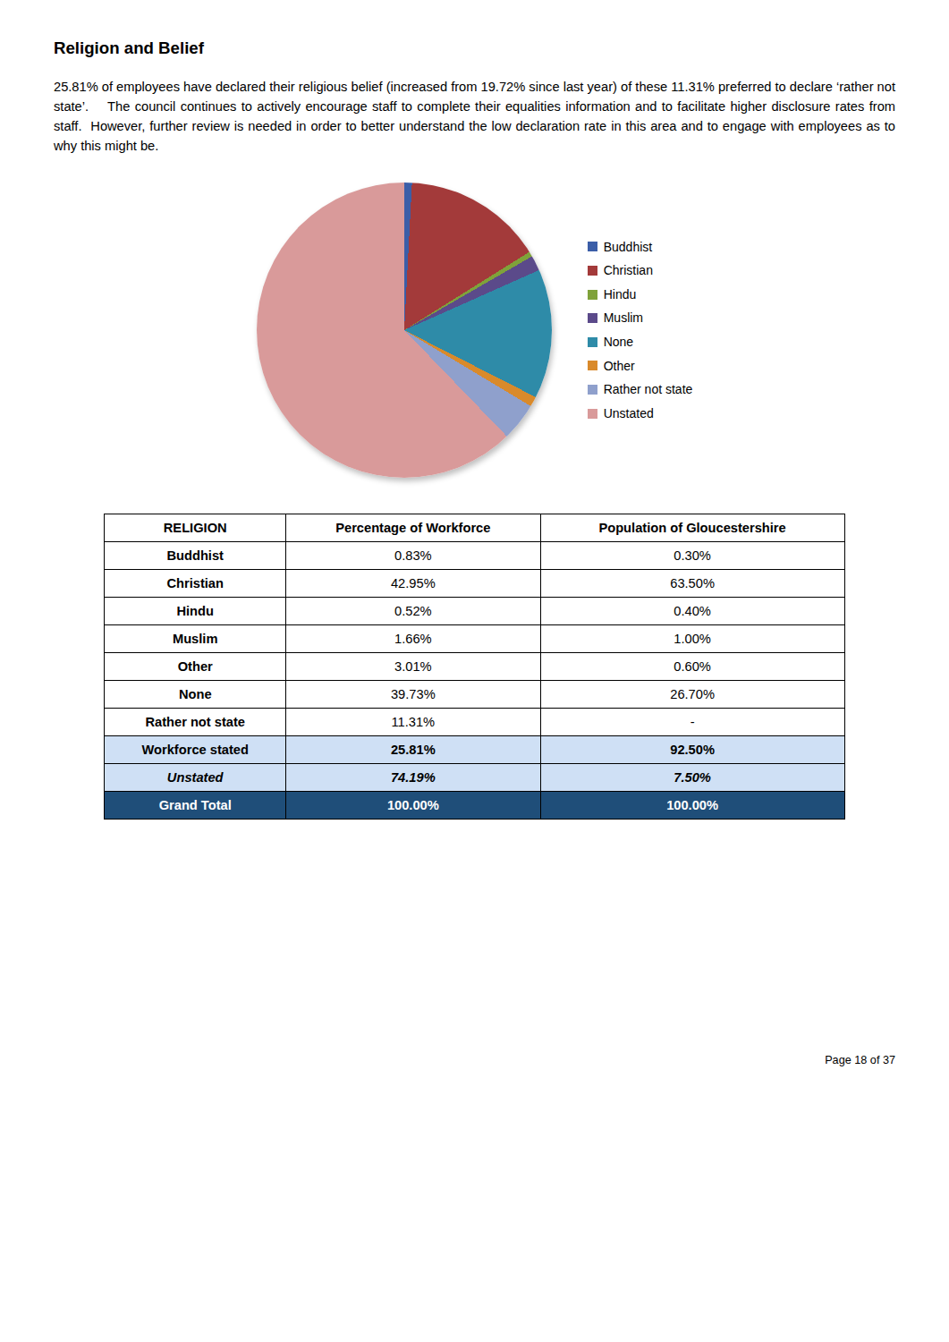Religion and Belief
25.81% of employees have declared their religious belief (increased from 19.72% since last year) of these 11.31% preferred to declare ‘rather not state’. The council continues to actively encourage staff to complete their equalities information and to facilitate higher disclosure rates from staff. However, further review is needed in order to better understand the low declaration rate in this area and to engage with employees as to why this might be.
Buddhist
Christian
Hindu
Muslim
None
Other
Rather not state
Unstated
| RELIGION | Percentage of Workforce | Population of Gloucestershire |
| --- | --- | --- |
| Buddhist | 0.83% | 0.30% |
| Christian | 42.95% | 63.50% |
| Hindu | 0.52% | 0.40% |
| Muslim | 1.66% | 1.00% |
| Other | 3.01% | 0.60% |
| None | 39.73% | 26.70% |
| Rather not state | 11.31% | - |
| Workforce stated | 25.81% | 92.50% |
| Unstated | 74.19% | 7.50% |
| Grand Total | 100.00% | 100.00% |
Page 18 of 37